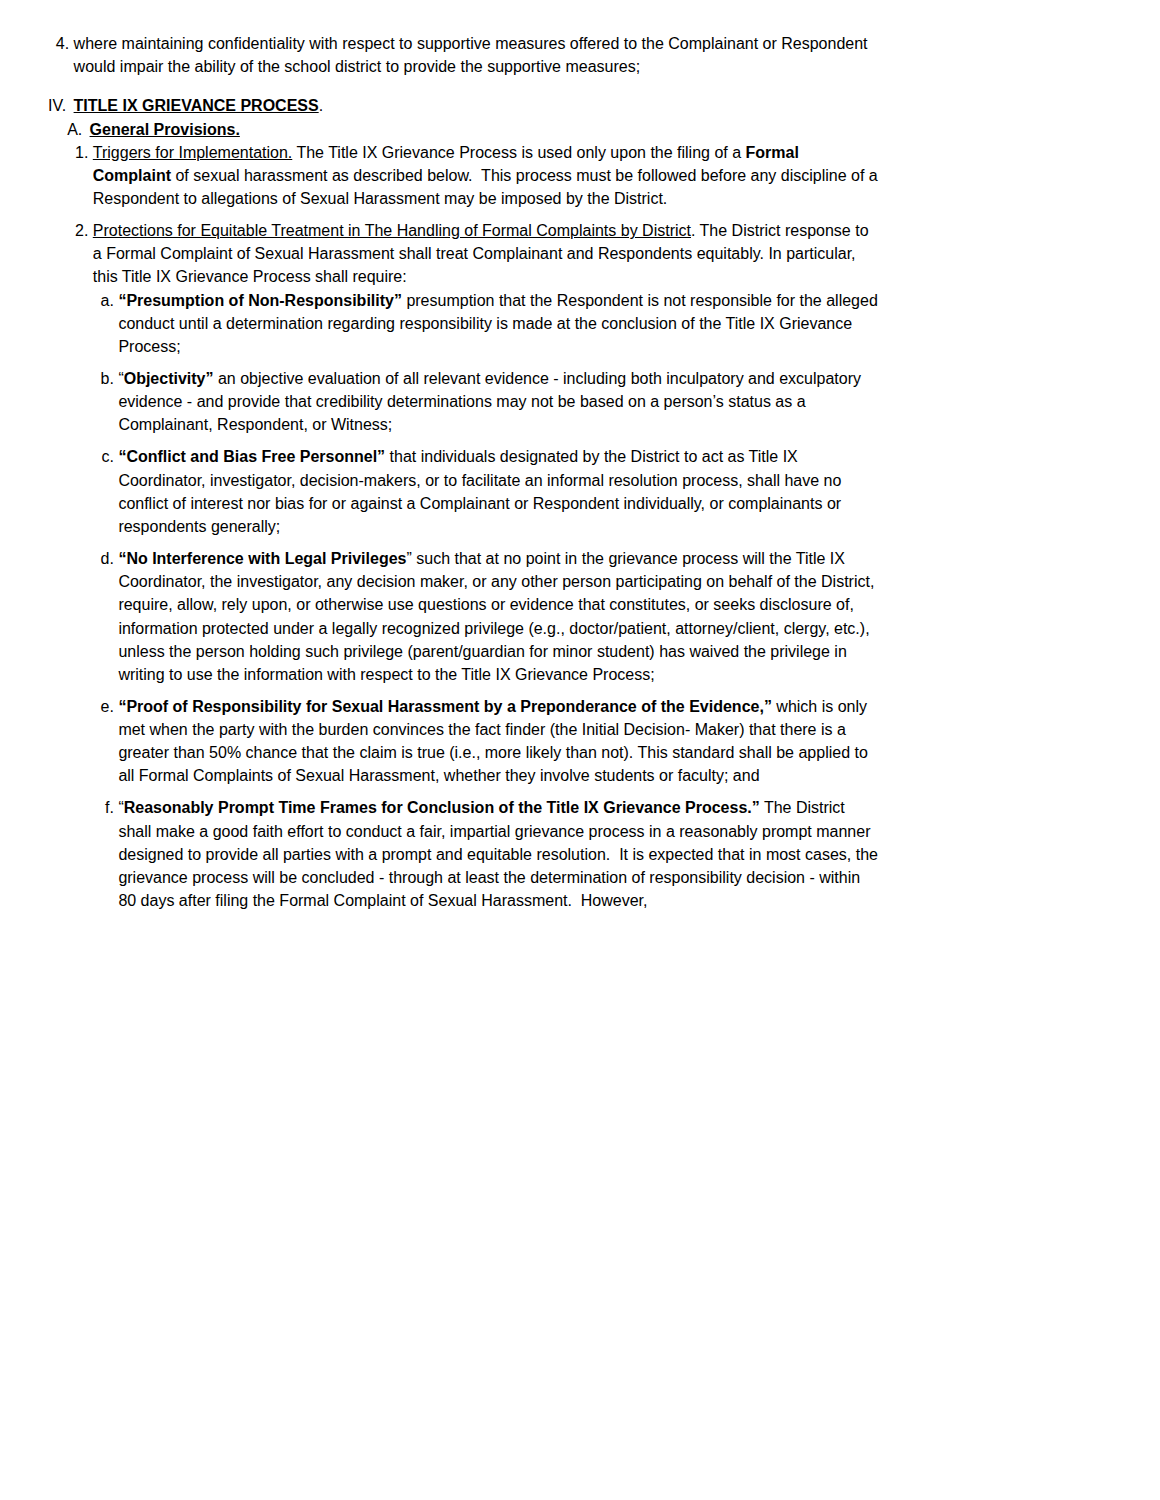where maintaining confidentiality with respect to supportive measures offered to the Complainant or Respondent would impair the ability of the school district to provide the supportive measures;
IV. TITLE IX GRIEVANCE PROCESS.
A. General Provisions.
Triggers for Implementation. The Title IX Grievance Process is used only upon the filing of a Formal Complaint of sexual harassment as described below. This process must be followed before any discipline of a Respondent to allegations of Sexual Harassment may be imposed by the District.
Protections for Equitable Treatment in The Handling of Formal Complaints by District. The District response to a Formal Complaint of Sexual Harassment shall treat Complainant and Respondents equitably. In particular, this Title IX Grievance Process shall require:
“Presumption of Non-Responsibility” presumption that the Respondent is not responsible for the alleged conduct until a determination regarding responsibility is made at the conclusion of the Title IX Grievance Process;
“Objectivity” an objective evaluation of all relevant evidence - including both inculpatory and exculpatory evidence - and provide that credibility determinations may not be based on a person’s status as a Complainant, Respondent, or Witness;
“Conflict and Bias Free Personnel” that individuals designated by the District to act as Title IX Coordinator, investigator, decision-makers, or to facilitate an informal resolution process, shall have no conflict of interest nor bias for or against a Complainant or Respondent individually, or complainants or respondents generally;
“No Interference with Legal Privileges” such that at no point in the grievance process will the Title IX Coordinator, the investigator, any decision maker, or any other person participating on behalf of the District, require, allow, rely upon, or otherwise use questions or evidence that constitutes, or seeks disclosure of, information protected under a legally recognized privilege (e.g., doctor/patient, attorney/client, clergy, etc.), unless the person holding such privilege (parent/guardian for minor student) has waived the privilege in writing to use the information with respect to the Title IX Grievance Process;
“Proof of Responsibility for Sexual Harassment by a Preponderance of the Evidence,” which is only met when the party with the burden convinces the fact finder (the Initial Decision- Maker) that there is a greater than 50% chance that the claim is true (i.e., more likely than not). This standard shall be applied to all Formal Complaints of Sexual Harassment, whether they involve students or faculty; and
“Reasonably Prompt Time Frames for Conclusion of the Title IX Grievance Process.” The District shall make a good faith effort to conduct a fair, impartial grievance process in a reasonably prompt manner designed to provide all parties with a prompt and equitable resolution. It is expected that in most cases, the grievance process will be concluded - through at least the determination of responsibility decision - within 80 days after filing the Formal Complaint of Sexual Harassment. However,